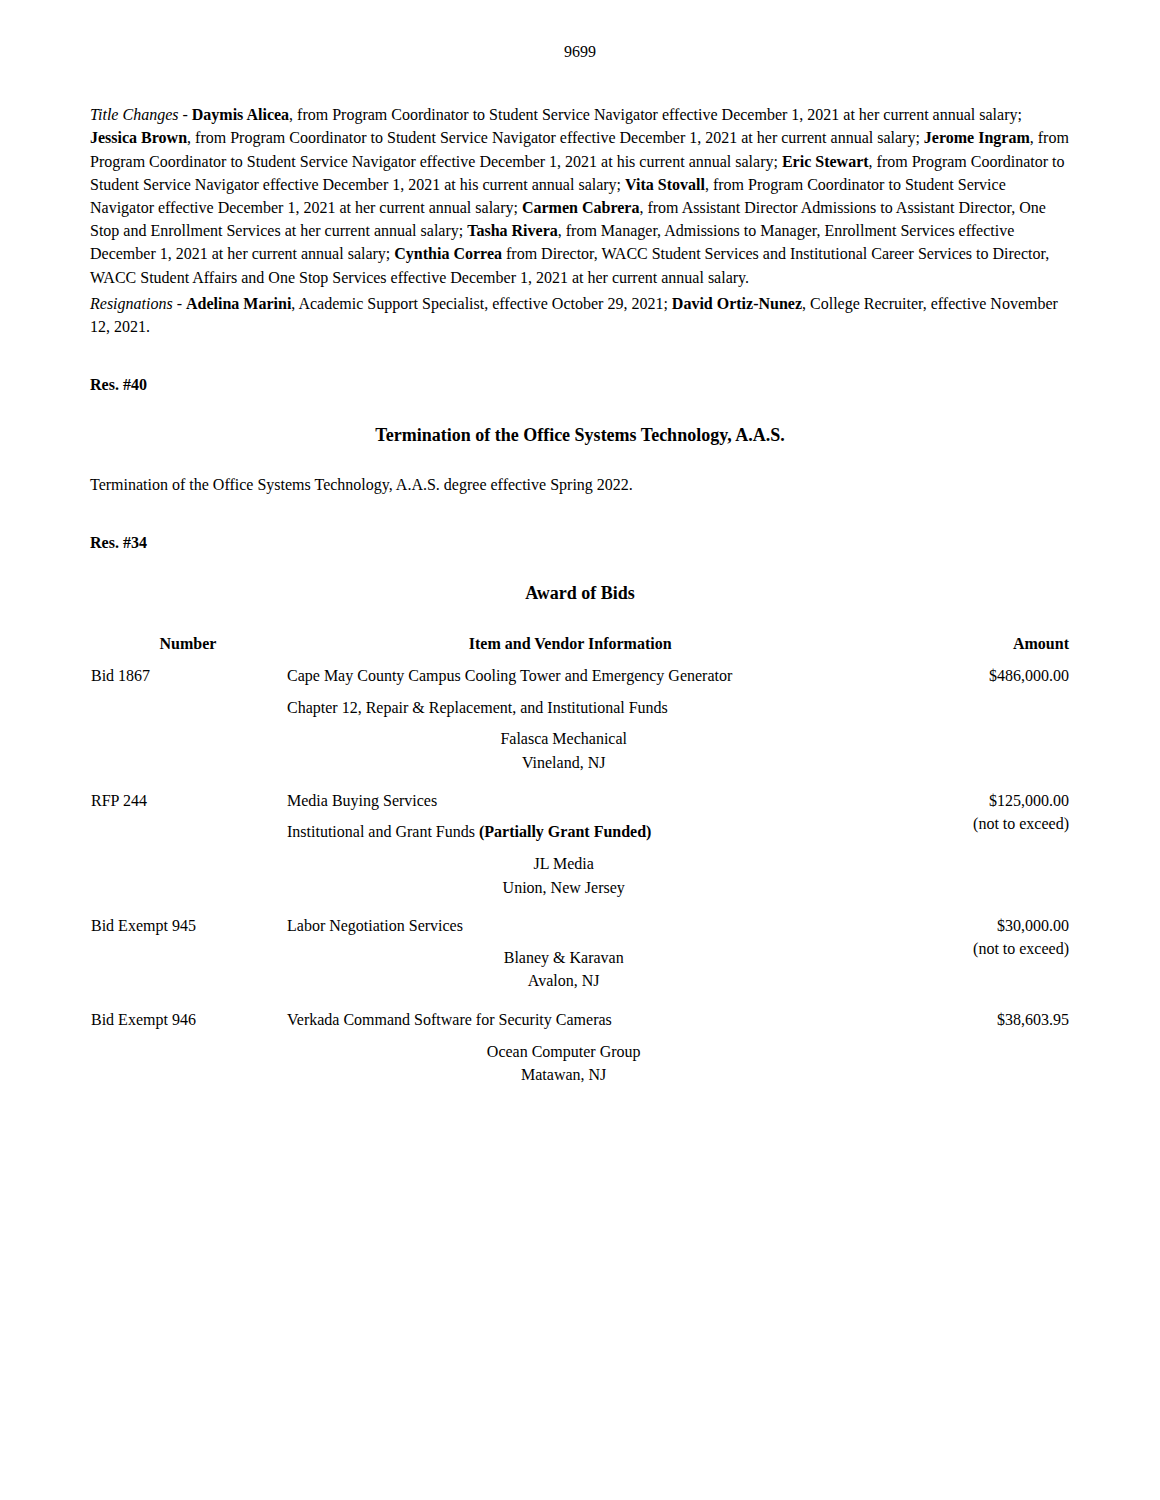9699
Title Changes - Daymis Alicea, from Program Coordinator to Student Service Navigator effective December 1, 2021 at her current annual salary; Jessica Brown, from Program Coordinator to Student Service Navigator effective December 1, 2021 at her current annual salary; Jerome Ingram, from Program Coordinator to Student Service Navigator effective December 1, 2021 at his current annual salary; Eric Stewart, from Program Coordinator to Student Service Navigator effective December 1, 2021 at his current annual salary; Vita Stovall, from Program Coordinator to Student Service Navigator effective December 1, 2021 at her current annual salary; Carmen Cabrera, from Assistant Director Admissions to Assistant Director, One Stop and Enrollment Services at her current annual salary; Tasha Rivera, from Manager, Admissions to Manager, Enrollment Services effective December 1, 2021 at her current annual salary; Cynthia Correa from Director, WACC Student Services and Institutional Career Services to Director, WACC Student Affairs and One Stop Services effective December 1, 2021 at her current annual salary.
Resignations - Adelina Marini, Academic Support Specialist, effective October 29, 2021; David Ortiz-Nunez, College Recruiter, effective November 12, 2021.
Res. #40
Termination of the Office Systems Technology, A.A.S.
Termination of the Office Systems Technology, A.A.S. degree effective Spring 2022.
Res. #34
Award of Bids
| Number | Item and Vendor Information | Amount |
| --- | --- | --- |
| Bid 1867 | Cape May County Campus Cooling Tower and Emergency Generator Chapter 12, Repair & Replacement, and Institutional Funds Falasca Mechanical Vineland, NJ | $486,000.00 |
| RFP 244 | Media Buying Services Institutional and Grant Funds (Partially Grant Funded) JL Media Union, New Jersey | $125,000.00 (not to exceed) |
| Bid Exempt 945 | Labor Negotiation Services Blaney & Karavan Avalon, NJ | $30,000.00 (not to exceed) |
| Bid Exempt 946 | Verkada Command Software for Security Cameras Ocean Computer Group Matawan, NJ | $38,603.95 |